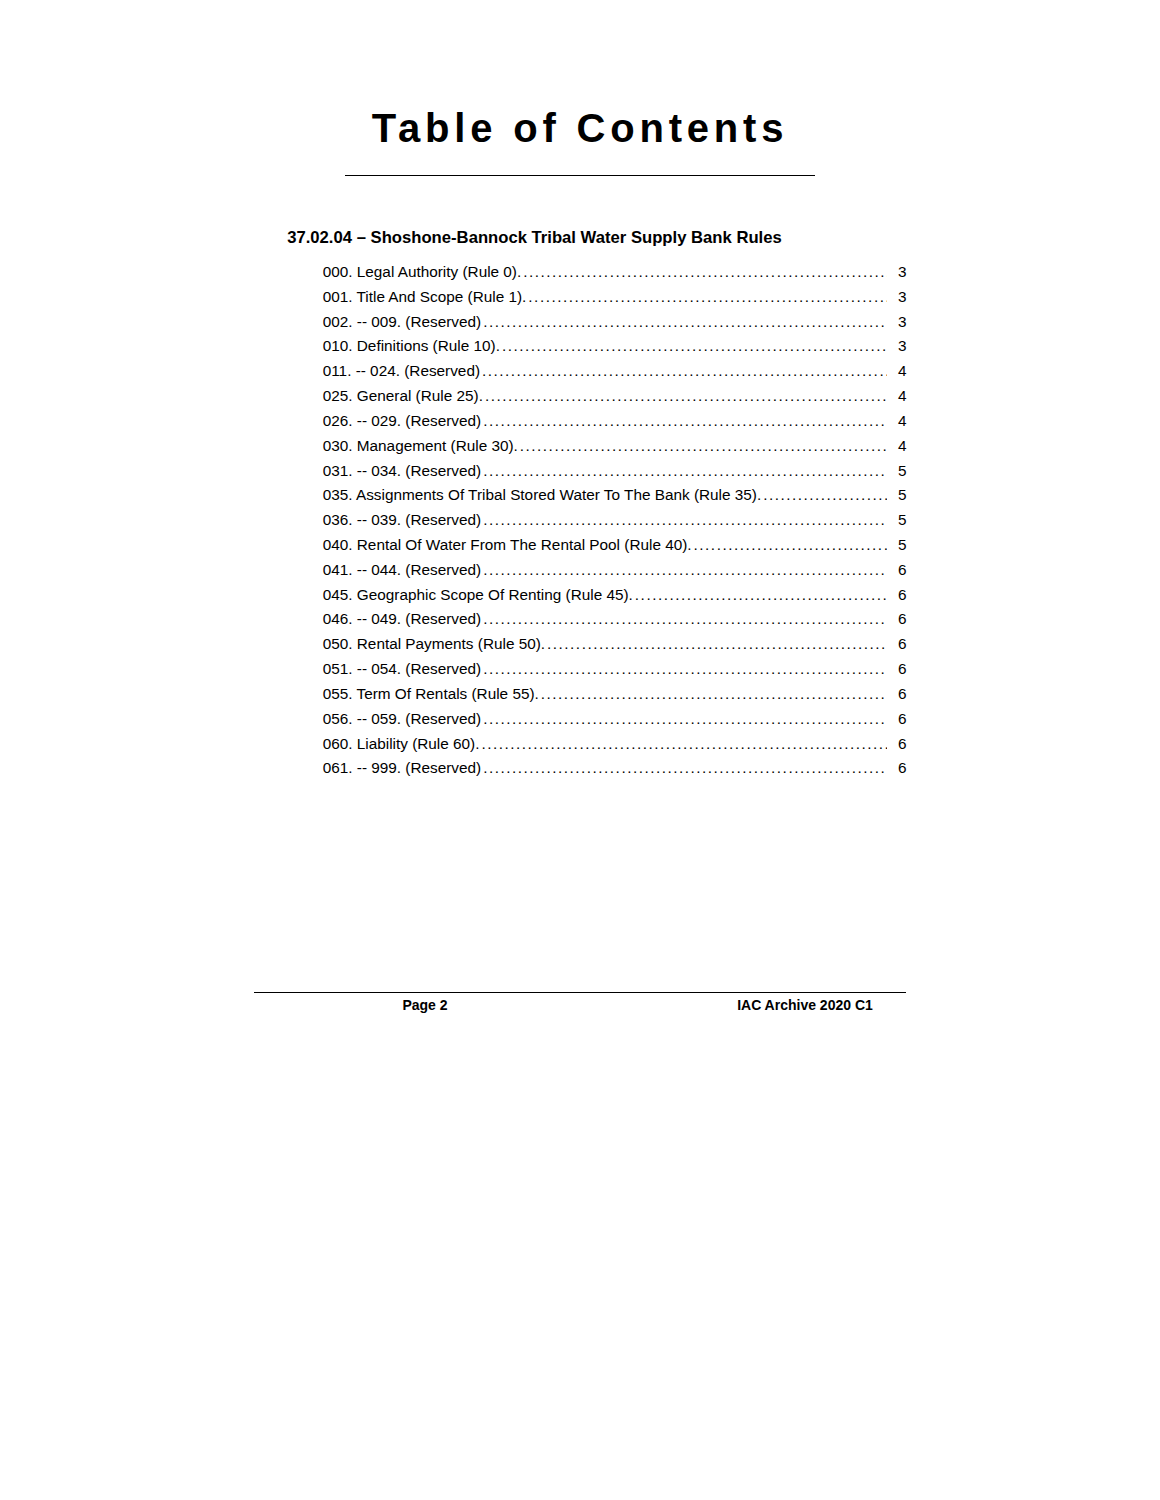Table of Contents
37.02.04 – Shoshone-Bannock Tribal Water Supply Bank Rules
000. Legal Authority (Rule 0).................................................................................... 3
001. Title And Scope (Rule 1)................................................................................... 3
002. -- 009. (Reserved)................................................................................................ 3
010. Definitions (Rule 10)........................................................................................ 3
011. -- 024. (Reserved)................................................................................................ 4
025. General (Rule 25)............................................................................................ 4
026. -- 029. (Reserved)................................................................................................ 4
030. Management (Rule 30).................................................................................... 4
031. -- 034. (Reserved)................................................................................................ 5
035. Assignments Of Tribal Stored Water To The Bank (Rule 35)........................... 5
036. -- 039. (Reserved)................................................................................................ 5
040. Rental Of Water From The Rental Pool (Rule 40)........................................... 5
041. -- 044. (Reserved)................................................................................................ 6
045. Geographic Scope Of Renting (Rule 45).......................................................... 6
046. -- 049. (Reserved)................................................................................................ 6
050. Rental Payments (Rule 50).............................................................................. 6
051. -- 054. (Reserved)................................................................................................ 6
055. Term Of Rentals (Rule 55)............................................................................... 6
056. -- 059. (Reserved)................................................................................................ 6
060. Liability (Rule 60)............................................................................................. 6
061. -- 999. (Reserved)................................................................................................ 6
Page 2
IAC Archive 2020 C1